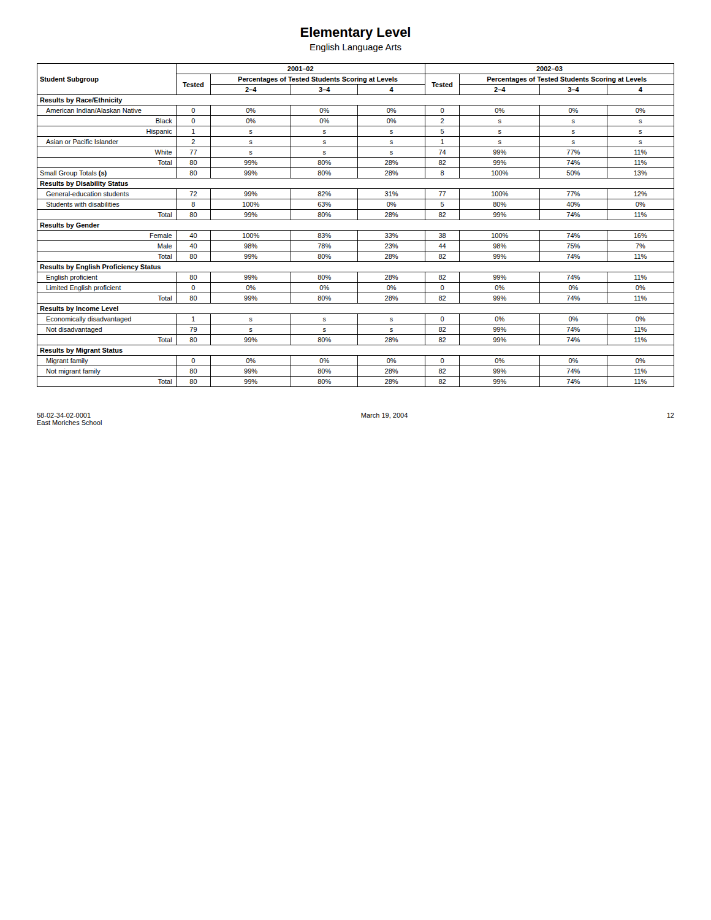Elementary Level
English Language Arts
| Student Subgroup | 2001–02 | 2002–03 |
| --- | --- | --- |
| Tested | Percentages of Tested Students Scoring at Levels | Tested | Percentages of Tested Students Scoring at Levels |
| 2–4 | 3–4 | 4 | 2–4 | 3–4 | 4 |
| Results by Race/Ethnicity |
| American Indian/Alaskan Native | 0 | 0% | 0% | 0% | 0 | 0% | 0% | 0% |
| Black | 0 | 0% | 0% | 0% | 2 | s | s | s |
| Hispanic | 1 | s | s | s | 5 | s | s | s |
| Asian or Pacific Islander | 2 | s | s | s | 1 | s | s | s |
| White | 77 | s | s | s | 74 | 99% | 77% | 11% |
| Total | 80 | 99% | 80% | 28% | 82 | 99% | 74% | 11% |
| Small Group Totals (s) | 80 | 99% | 80% | 28% | 8 | 100% | 50% | 13% |
| Results by Disability Status |
| General-education students | 72 | 99% | 82% | 31% | 77 | 100% | 77% | 12% |
| Students with disabilities | 8 | 100% | 63% | 0% | 5 | 80% | 40% | 0% |
| Total | 80 | 99% | 80% | 28% | 82 | 99% | 74% | 11% |
| Results by Gender |
| Female | 40 | 100% | 83% | 33% | 38 | 100% | 74% | 16% |
| Male | 40 | 98% | 78% | 23% | 44 | 98% | 75% | 7% |
| Total | 80 | 99% | 80% | 28% | 82 | 99% | 74% | 11% |
| Results by English Proficiency Status |
| English proficient | 80 | 99% | 80% | 28% | 82 | 99% | 74% | 11% |
| Limited English proficient | 0 | 0% | 0% | 0% | 0 | 0% | 0% | 0% |
| Total | 80 | 99% | 80% | 28% | 82 | 99% | 74% | 11% |
| Results by Income Level |
| Economically disadvantaged | 1 | s | s | s | 0 | 0% | 0% | 0% |
| Not disadvantaged | 79 | s | s | s | 82 | 99% | 74% | 11% |
| Total | 80 | 99% | 80% | 28% | 82 | 99% | 74% | 11% |
| Results by Migrant Status |
| Migrant family | 0 | 0% | 0% | 0% | 0 | 0% | 0% | 0% |
| Not migrant family | 80 | 99% | 80% | 28% | 82 | 99% | 74% | 11% |
| Total | 80 | 99% | 80% | 28% | 82 | 99% | 74% | 11% |
58-02-34-02-0001
East Moriches School
12
March 19, 2004